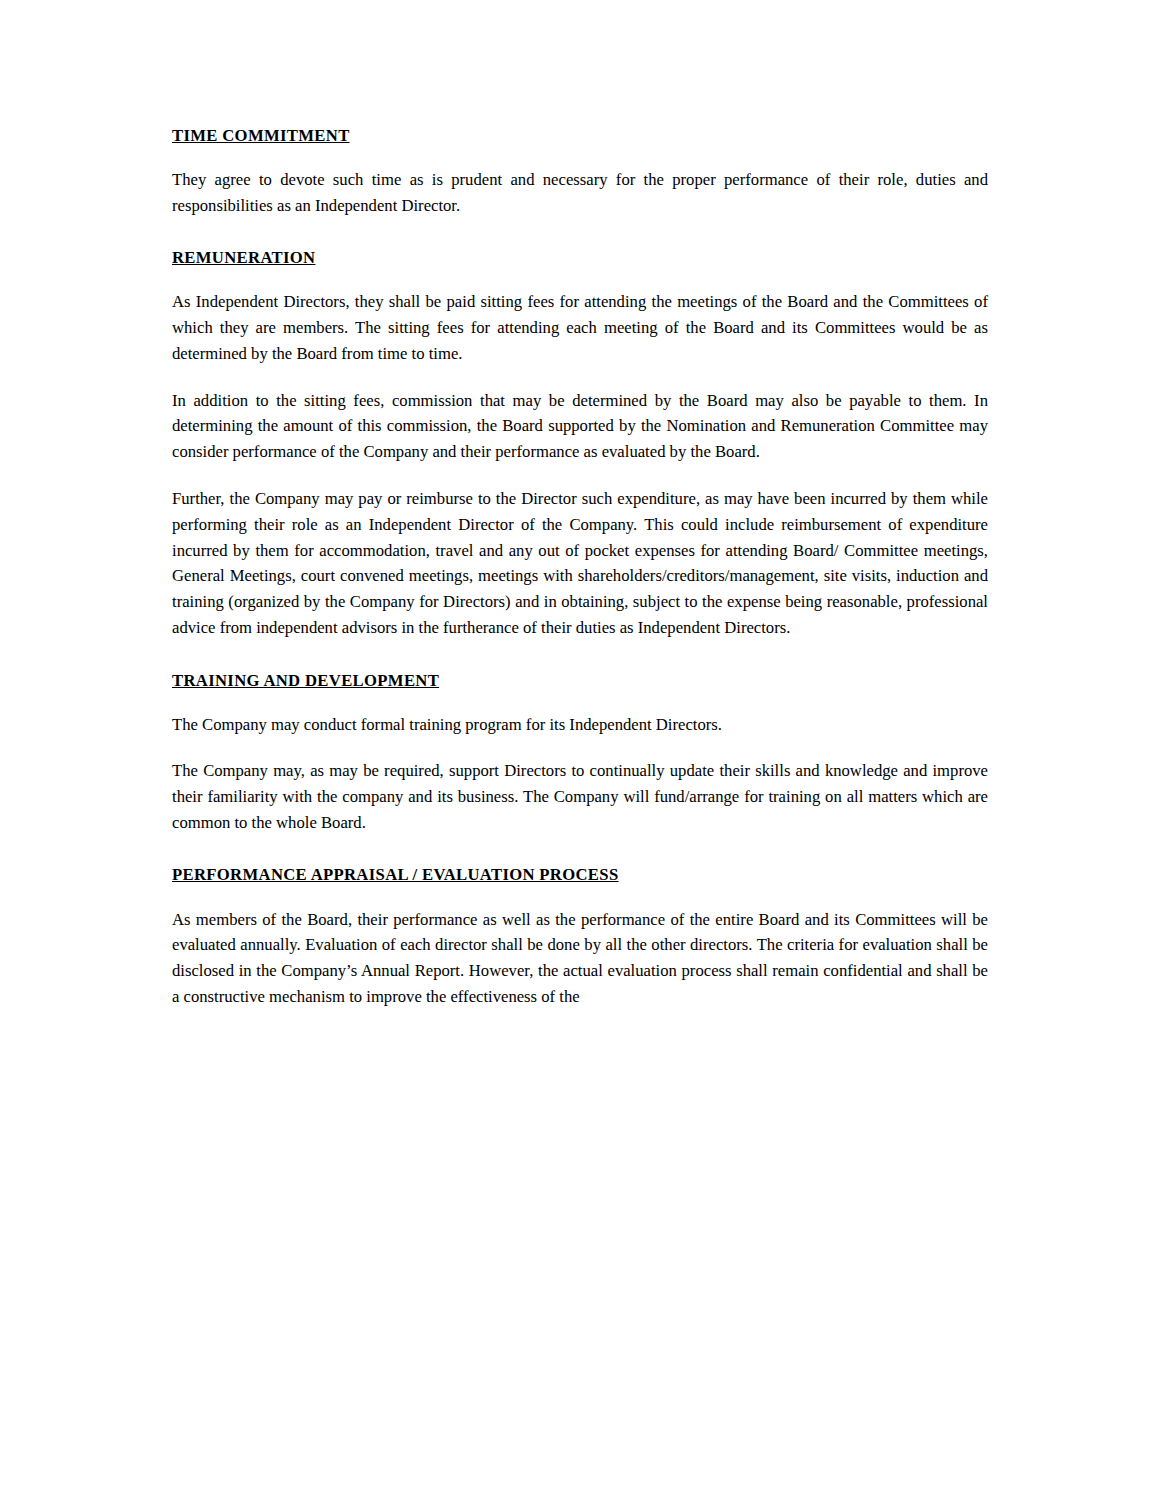TIME COMMITMENT
They agree to devote such time as is prudent and necessary for the proper performance of their role, duties and responsibilities as an Independent Director.
REMUNERATION
As Independent Directors, they shall be paid sitting fees for attending the meetings of the Board and the Committees of which they are members. The sitting fees for attending each meeting of the Board and its Committees would be as determined by the Board from time to time.
In addition to the sitting fees, commission that may be determined by the Board may also be payable to them. In determining the amount of this commission, the Board supported by the Nomination and Remuneration Committee may consider performance of the Company and their performance as evaluated by the Board.
Further, the Company may pay or reimburse to the Director such expenditure, as may have been incurred by them while performing their role as an Independent Director of the Company. This could include reimbursement of expenditure incurred by them for accommodation, travel and any out of pocket expenses for attending Board/ Committee meetings, General Meetings, court convened meetings, meetings with shareholders/creditors/management, site visits, induction and training (organized by the Company for Directors) and in obtaining, subject to the expense being reasonable, professional advice from independent advisors in the furtherance of their duties as Independent Directors.
TRAINING AND DEVELOPMENT
The Company may conduct formal training program for its Independent Directors.
The Company may, as may be required, support Directors to continually update their skills and knowledge and improve their familiarity with the company and its business. The Company will fund/arrange for training on all matters which are common to the whole Board.
PERFORMANCE APPRAISAL / EVALUATION PROCESS
As members of the Board, their performance as well as the performance of the entire Board and its Committees will be evaluated annually. Evaluation of each director shall be done by all the other directors. The criteria for evaluation shall be disclosed in the Company’s Annual Report. However, the actual evaluation process shall remain confidential and shall be a constructive mechanism to improve the effectiveness of the